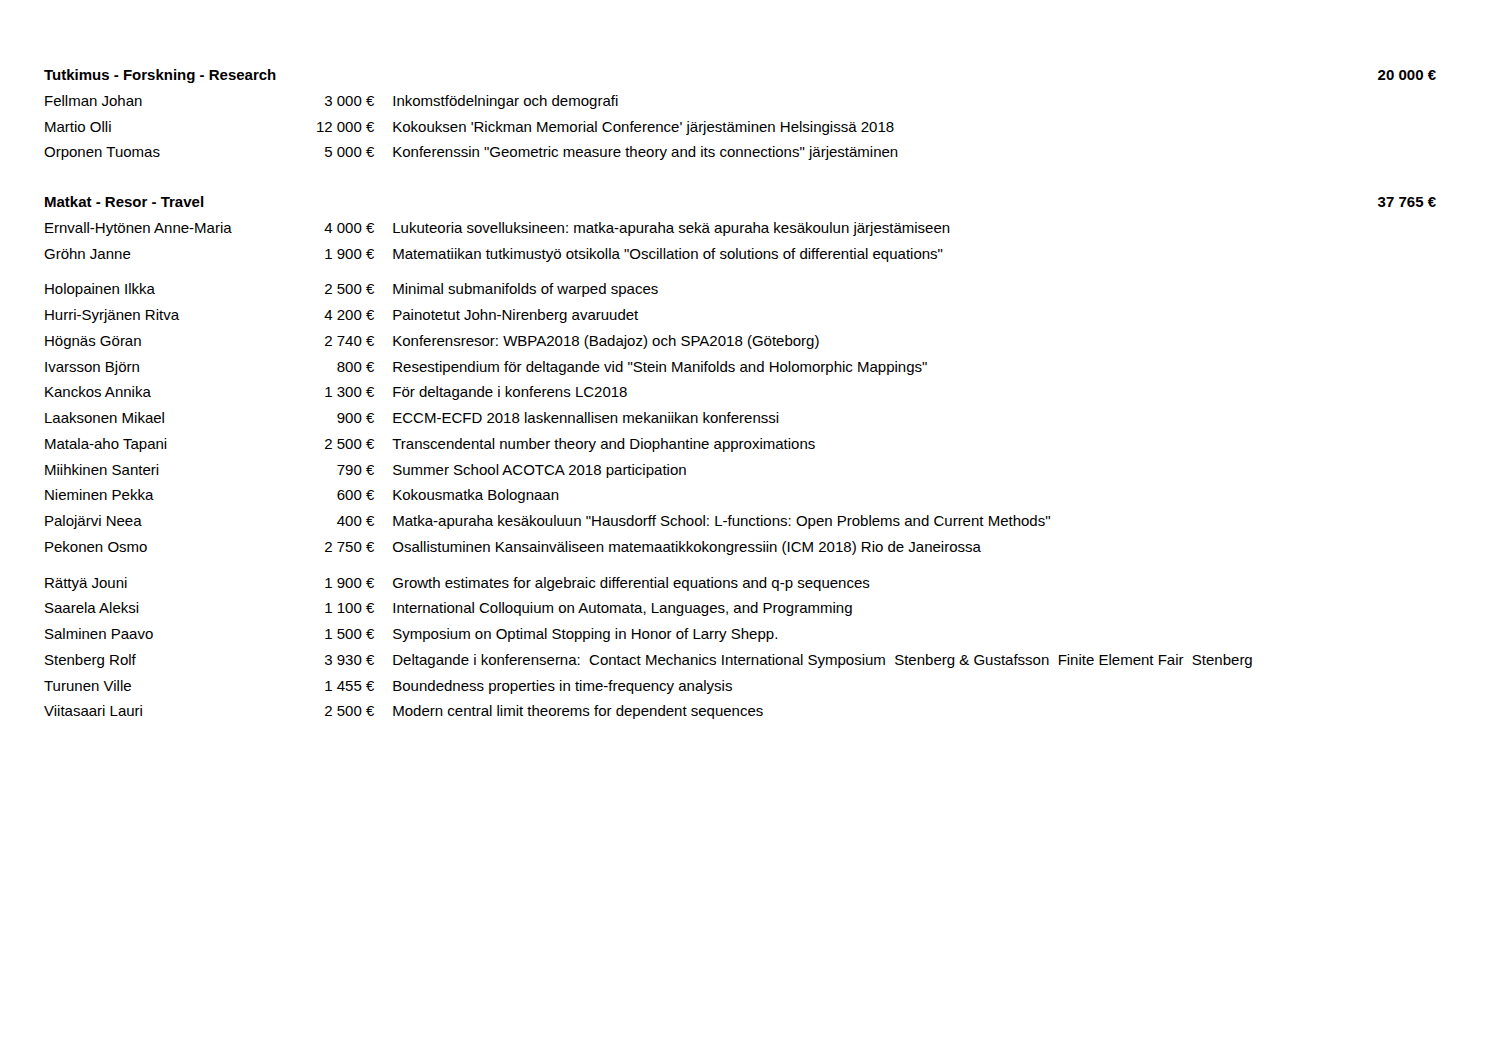| Tutkimus - Forskning - Research | | | 20 000 € |
| Fellman Johan | 3 000 € | Inkomstfödelningar och demografi | |
| Martio Olli | 12 000 € | Kokouksen 'Rickman Memorial Conference' järjestäminen Helsingissä 2018 | |
| Orponen Tuomas | 5 000 € | Konferenssin "Geometric measure theory and its connections" järjestäminen | |
| Matkat - Resor - Travel | | | 37 765 € |
| Ernvall-Hytönen Anne-Maria | 4 000 € | Lukuteoria sovelluksineen: matka-apuraha sekä apuraha kesäkoulun järjestämiseen | |
| Gröhn Janne | 1 900 € | Matematiikan tutkimustyö otsikolla "Oscillation of solutions of differential equations" | |
| Holopainen Ilkka | 2 500 € | Minimal submanifolds of warped spaces | |
| Hurri-Syrjänen Ritva | 4 200 € | Painotetut John-Nirenberg avaruudet | |
| Högnäs Göran | 2 740 € | Konferensresor: WBPA2018 (Badajoz) och SPA2018 (Göteborg) | |
| Ivarsson Björn | 800 € | Resestipendium för deltagande vid "Stein Manifolds and Holomorphic Mappings" | |
| Kanckos Annika | 1 300 € | För deltagande i konferens LC2018 | |
| Laaksonen Mikael | 900 € | ECCM-ECFD 2018 laskennallisen mekaniikan konferenssi | |
| Matala-aho Tapani | 2 500 € | Transcendental number theory and Diophantine approximations | |
| Miihkinen Santeri | 790 € | Summer School ACOTCA 2018 participation | |
| Nieminen Pekka | 600 € | Kokousmatka Bolognaan | |
| Palojärvi Neea | 400 € | Matka-apuraha kesäkouluun "Hausdorff School: L-functions: Open Problems and Current Methods" | |
| Pekonen Osmo | 2 750 € | Osallistuminen Kansainväliseen matemaatikkokongressiin (ICM 2018) Rio de Janeirossa | |
| Rättyä Jouni | 1 900 € | Growth estimates for algebraic differential equations and q-p sequences | |
| Saarela Aleksi | 1 100 € | International Colloquium on Automata, Languages, and Programming | |
| Salminen Paavo | 1 500 € | Symposium on Optimal Stopping in Honor of Larry Shepp. | |
| Stenberg Rolf | 3 930 € | Deltagande i konferenserna: Contact Mechanics International Symposium Stenberg & Gustafsson Finite Element Fair Stenberg | |
| Turunen Ville | 1 455 € | Boundedness properties in time-frequency analysis | |
| Viitasaari Lauri | 2 500 € | Modern central limit theorems for dependent sequences | |